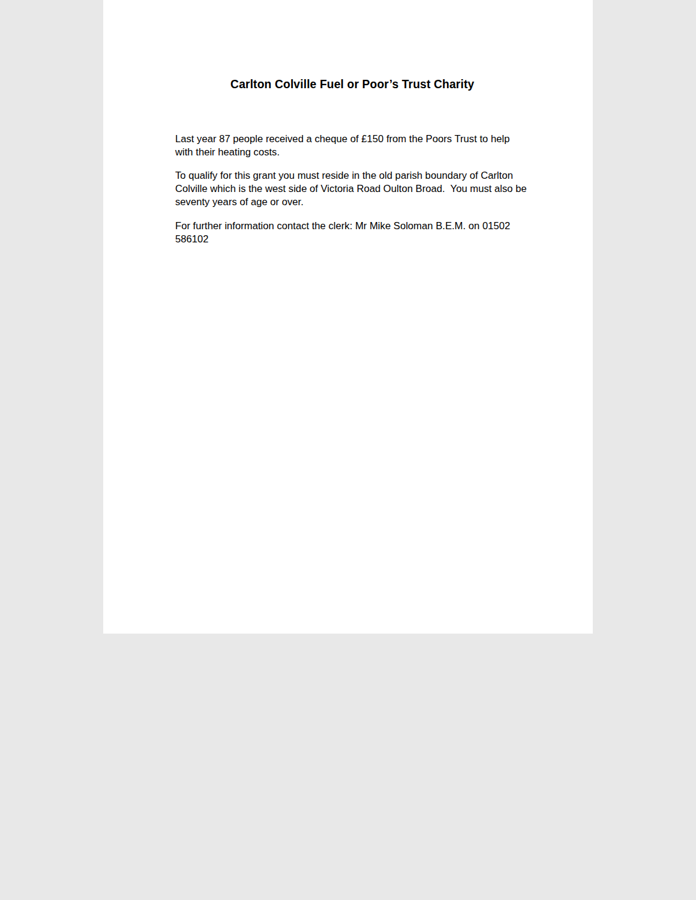Carlton Colville Fuel or Poor’s Trust Charity
Last year 87 people received a cheque of £150 from the Poors Trust to help with their heating costs.
To qualify for this grant you must reside in the old parish boundary of Carlton Colville which is the west side of Victoria Road Oulton Broad. You must also be seventy years of age or over.
For further information contact the clerk: Mr Mike Soloman B.E.M. on 01502 586102